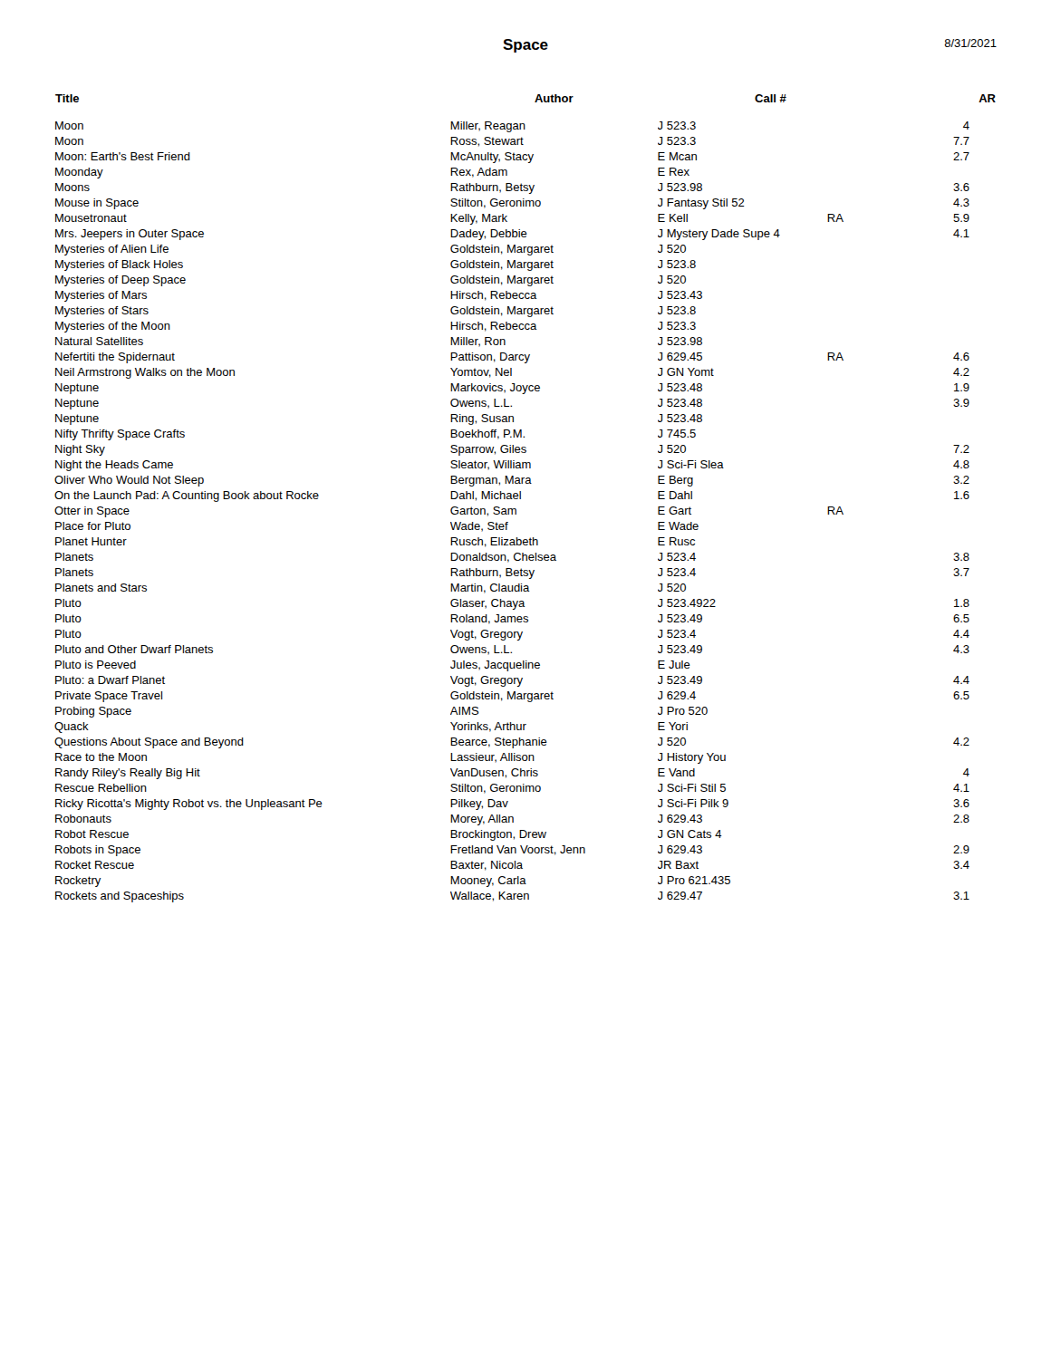Space
8/31/2021
| Title | Author | Call # | AR |
| --- | --- | --- | --- |
| Moon | Miller, Reagan | J 523.3 | | 4 |
| Moon | Ross, Stewart | J 523.3 | | 7.7 |
| Moon: Earth's Best Friend | McAnulty, Stacy | E Mcan | | 2.7 |
| Moonday | Rex, Adam | E Rex | | |
| Moons | Rathburn, Betsy | J 523.98 | | 3.6 |
| Mouse in Space | Stilton, Geronimo | J Fantasy Stil 52 | | 4.3 |
| Mousetronaut | Kelly, Mark | E Kell | RA | 5.9 |
| Mrs. Jeepers in Outer Space | Dadey, Debbie | J Mystery Dade Supe 4 | | 4.1 |
| Mysteries of Alien Life | Goldstein, Margaret | J 520 | | |
| Mysteries of Black Holes | Goldstein, Margaret | J 523.8 | | |
| Mysteries of Deep Space | Goldstein, Margaret | J 520 | | |
| Mysteries of Mars | Hirsch, Rebecca | J 523.43 | | |
| Mysteries of Stars | Goldstein, Margaret | J 523.8 | | |
| Mysteries of the Moon | Hirsch, Rebecca | J 523.3 | | |
| Natural Satellites | Miller, Ron | J 523.98 | | |
| Nefertiti the Spidernaut | Pattison, Darcy | J 629.45 | RA | 4.6 |
| Neil Armstrong Walks on the Moon | Yomtov, Nel | J GN Yomt | | 4.2 |
| Neptune | Markovics, Joyce | J 523.48 | | 1.9 |
| Neptune | Owens, L.L. | J 523.48 | | 3.9 |
| Neptune | Ring, Susan | J 523.48 | | |
| Nifty Thrifty Space Crafts | Boekhoff, P.M. | J 745.5 | | |
| Night Sky | Sparrow, Giles | J 520 | | 7.2 |
| Night the Heads Came | Sleator, William | J Sci-Fi Slea | | 4.8 |
| Oliver Who Would Not Sleep | Bergman, Mara | E Berg | | 3.2 |
| On the Launch Pad: A Counting Book about Rocke | Dahl, Michael | E Dahl | | 1.6 |
| Otter in Space | Garton, Sam | E Gart | RA | |
| Place for Pluto | Wade, Stef | E Wade | | |
| Planet Hunter | Rusch, Elizabeth | E Rusc | | |
| Planets | Donaldson, Chelsea | J 523.4 | | 3.8 |
| Planets | Rathburn, Betsy | J 523.4 | | 3.7 |
| Planets and Stars | Martin, Claudia | J 520 | | |
| Pluto | Glaser, Chaya | J 523.4922 | | 1.8 |
| Pluto | Roland, James | J 523.49 | | 6.5 |
| Pluto | Vogt, Gregory | J 523.4 | | 4.4 |
| Pluto and Other Dwarf Planets | Owens, L.L. | J 523.49 | | 4.3 |
| Pluto is Peeved | Jules, Jacqueline | E Jule | | |
| Pluto: a Dwarf Planet | Vogt, Gregory | J 523.49 | | 4.4 |
| Private Space Travel | Goldstein, Margaret | J 629.4 | | 6.5 |
| Probing Space | AIMS | J Pro 520 | | |
| Quack | Yorinks, Arthur | E Yori | | |
| Questions About Space and Beyond | Bearce, Stephanie | J 520 | | 4.2 |
| Race to the Moon | Lassieur, Allison | J History You | | |
| Randy Riley's Really Big Hit | VanDusen, Chris | E Vand | | 4 |
| Rescue Rebellion | Stilton, Geronimo | J Sci-Fi Stil 5 | | 4.1 |
| Ricky Ricotta's Mighty Robot vs. the Unpleasant Pe | Pilkey, Dav | J Sci-Fi Pilk 9 | | 3.6 |
| Robonauts | Morey, Allan | J 629.43 | | 2.8 |
| Robot Rescue | Brockington, Drew | J GN Cats 4 | | |
| Robots in Space | Fretland Van Voorst, Jenn | J 629.43 | | 2.9 |
| Rocket Rescue | Baxter, Nicola | JR Baxt | | 3.4 |
| Rocketry | Mooney, Carla | J Pro 621.435 | | |
| Rockets and Spaceships | Wallace, Karen | J 629.47 | | 3.1 |